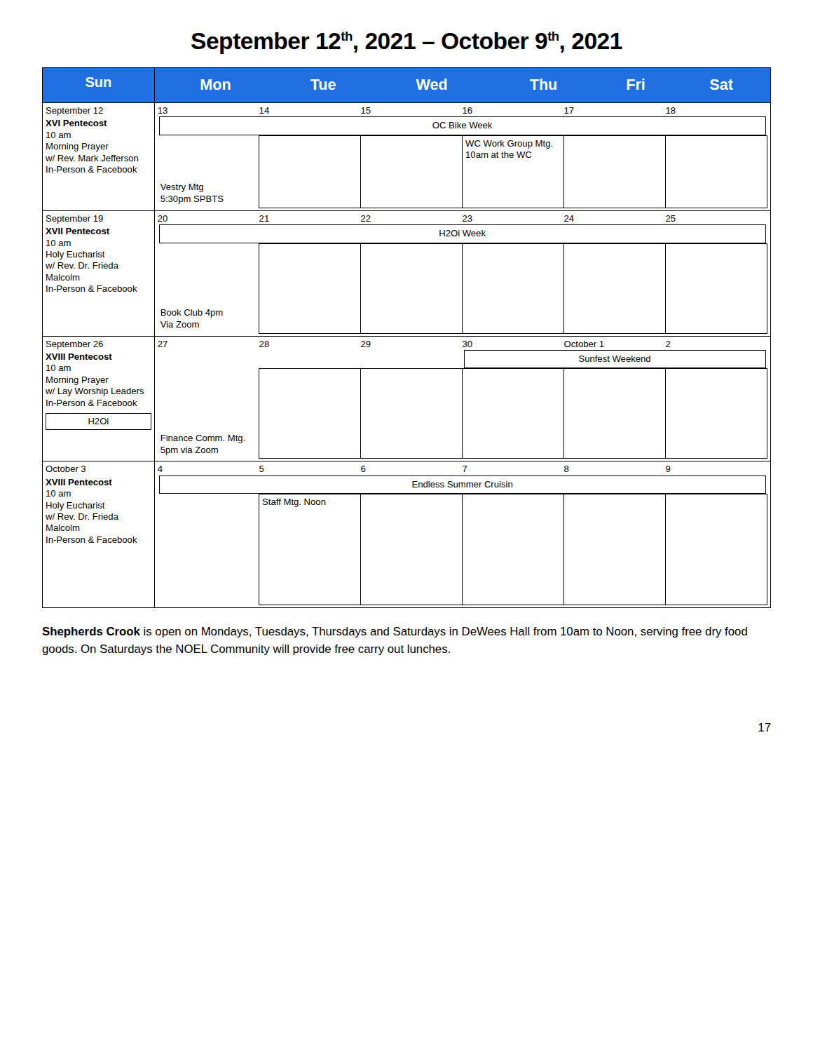September 12th, 2021 – October 9th, 2021
| Sun | / Mon / Tue / Wed / Thu / Fri / Sat / / --- / --- / --- / --- / --- / --- / |
| --- | --- |
| September 12 XVI Pentecost 10 am Morning Prayer w/ Rev. Mark Jefferson In-Person & Facebook | / 13 / 14 / 15 / 16 / 17 / 18 / / OC Bike Week / / Vestry Mtg 5:30pm SPBTS / / / WC Work Group Mtg. 10am at the WC / / / |
| September 19 XVII Pentecost 10 am Holy Eucharist w/ Rev. Dr. Frieda Malcolm In-Person & Facebook | / 20 / 21 / 22 / 23 / 24 / 25 / / H2Oi Week / / Book Club 4pm Via Zoom / / / / / / |
| September 26 XVIII Pentecost 10 am Morning Prayer w/ Lay Worship Leaders In-Person & Facebook H2Oi | / 27 / 28 / 29 / 30 / October 1 / 2 / / / Sunfest Weekend / / Finance Comm. Mtg. 5pm via Zoom / / / / / / |
| October 3 XVIII Pentecost 10 am Holy Eucharist w/ Rev. Dr. Frieda Malcolm In-Person & Facebook | / 4 / 5 / 6 / 7 / 8 / 9 / / Endless Summer Cruisin / / / Staff Mtg. Noon / / / / / |
Shepherds Crook is open on Mondays, Tuesdays, Thursdays and Saturdays in DeWees Hall from 10am to Noon, serving free dry food goods. On Saturdays the NOEL Community will provide free carry out lunches.
17